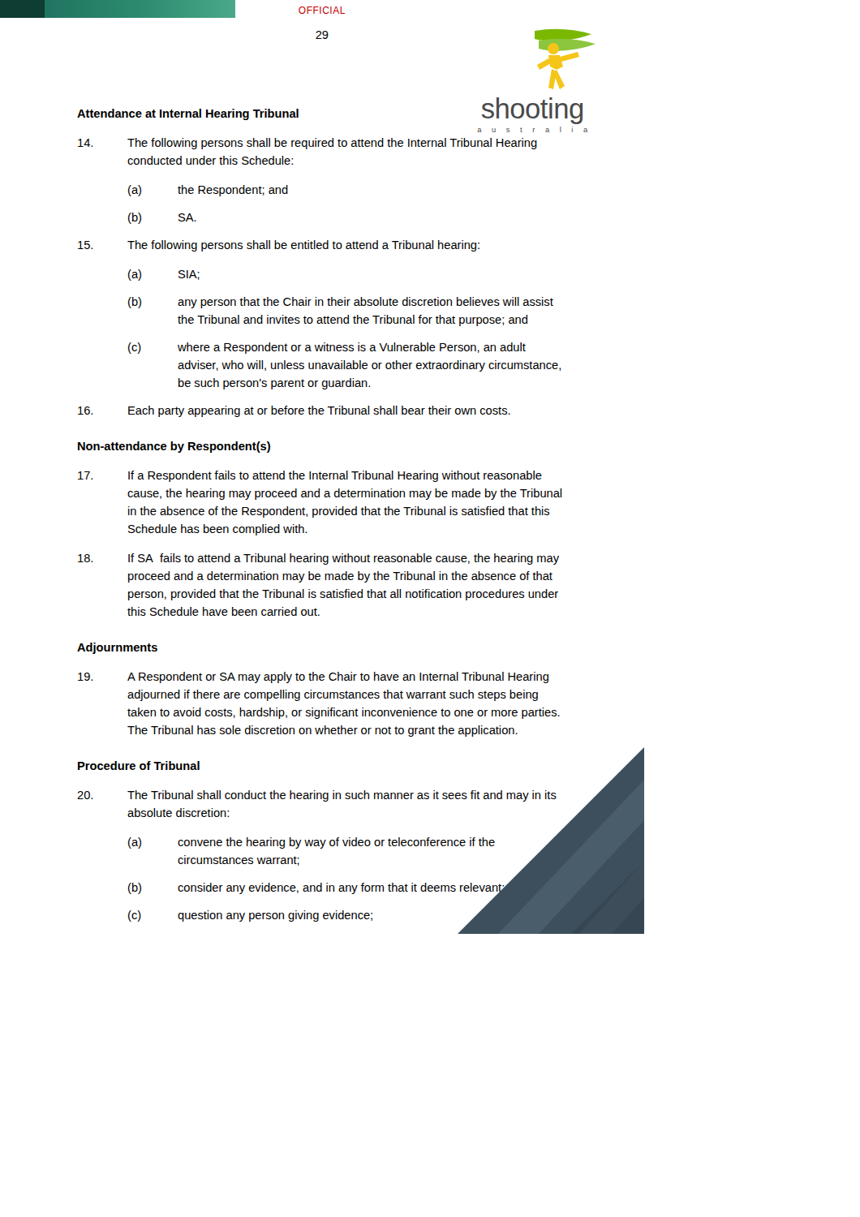OFFICIAL
29
shooting
a u s t r a l i a
Attendance at Internal Hearing Tribunal
14.
The following persons shall be required to attend the Internal Tribunal Hearing conducted under this Schedule:
(a)
the Respondent; and
(b)
SA.
15.
The following persons shall be entitled to attend a Tribunal hearing:
(a)
SIA;
(b)
any person that the Chair in their absolute discretion believes will assist the Tribunal and invites to attend the Tribunal for that purpose; and
(c)
where a Respondent or a witness is a Vulnerable Person, an adult adviser, who will, unless unavailable or other extraordinary circumstance, be such person's parent or guardian.
16.
Each party appearing at or before the Tribunal shall bear their own costs.
Non-attendance by Respondent(s)
17.
If a Respondent fails to attend the Internal Tribunal Hearing without reasonable cause, the hearing may proceed and a determination may be made by the Tribunal in the absence of the Respondent, provided that the Tribunal is satisfied that this Schedule has been complied with.
18.
If SA fails to attend a Tribunal hearing without reasonable cause, the hearing may proceed and a determination may be made by the Tribunal in the absence of that person, provided that the Tribunal is satisfied that all notification procedures under this Schedule have been carried out.
Adjournments
19.
A Respondent or SA may apply to the Chair to have an Internal Tribunal Hearing adjourned if there are compelling circumstances that warrant such steps being taken to avoid costs, hardship, or significant inconvenience to one or more parties. The Tribunal has sole discretion on whether or not to grant the application.
Procedure of Tribunal
20.
The Tribunal shall conduct the hearing in such manner as it sees fit and may in its absolute discretion:
(a)
convene the hearing by way of video or teleconference if the circumstances warrant;
(b)
consider any evidence, and in any form that it deems relevant;
(c)
question any person giving evidence;